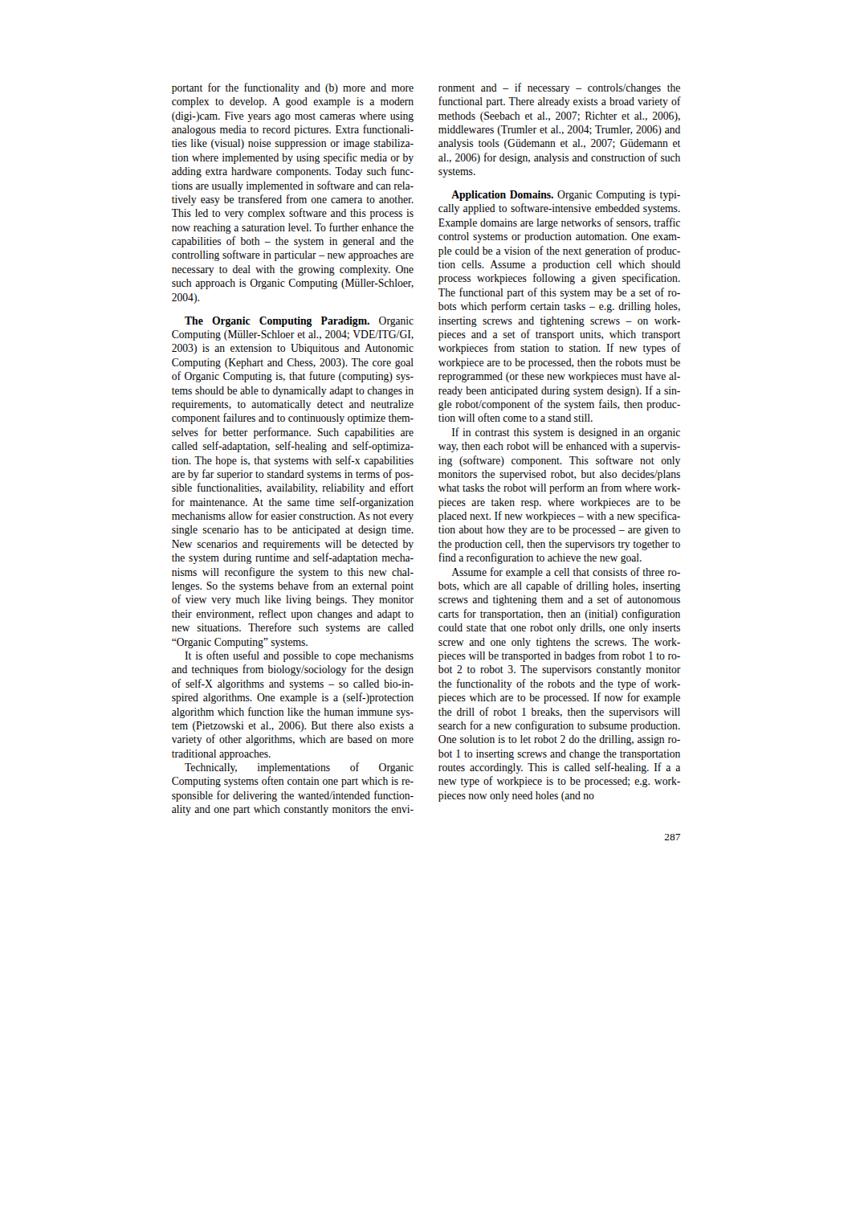portant for the functionality and (b) more and more complex to develop. A good example is a modern (digi-)cam. Five years ago most cameras where using analogous media to record pictures. Extra functionalities like (visual) noise suppression or image stabilization where implemented by using specific media or by adding extra hardware components. Today such functions are usually implemented in software and can relatively easy be transfered from one camera to another. This led to very complex software and this process is now reaching a saturation level. To further enhance the capabilities of both – the system in general and the controlling software in particular – new approaches are necessary to deal with the growing complexity. One such approach is Organic Computing (Müller-Schloer, 2004).
The Organic Computing Paradigm. Organic Computing (Müller-Schloer et al., 2004; VDE/ITG/GI, 2003) is an extension to Ubiquitous and Autonomic Computing (Kephart and Chess, 2003). The core goal of Organic Computing is, that future (computing) systems should be able to dynamically adapt to changes in requirements, to automatically detect and neutralize component failures and to continuously optimize themselves for better performance. Such capabilities are called self-adaptation, self-healing and self-optimization. The hope is, that systems with self-x capabilities are by far superior to standard systems in terms of possible functionalities, availability, reliability and effort for maintenance. At the same time self-organization mechanisms allow for easier construction. As not every single scenario has to be anticipated at design time. New scenarios and requirements will be detected by the system during runtime and self-adaptation mechanisms will reconfigure the system to this new challenges. So the systems behave from an external point of view very much like living beings. They monitor their environment, reflect upon changes and adapt to new situations. Therefore such systems are called “Organic Computing” systems.
It is often useful and possible to cope mechanisms and techniques from biology/sociology for the design of self-X algorithms and systems – so called bio-inspired algorithms. One example is a (self-)protection algorithm which function like the human immune system (Pietzowski et al., 2006). But there also exists a variety of other algorithms, which are based on more traditional approaches.
Technically, implementations of Organic Computing systems often contain one part which is responsible for delivering the wanted/intended functionality and one part which constantly monitors the environment and – if necessary – controls/changes the functional part. There already exists a broad variety of methods (Seebach et al., 2007; Richter et al., 2006), middlewares (Trumler et al., 2004; Trumler, 2006) and analysis tools (Güdemann et al., 2007; Güdemann et al., 2006) for design, analysis and construction of such systems.
Application Domains. Organic Computing is typically applied to software-intensive embedded systems. Example domains are large networks of sensors, traffic control systems or production automation. One example could be a vision of the next generation of production cells. Assume a production cell which should process workpieces following a given specification. The functional part of this system may be a set of robots which perform certain tasks – e.g. drilling holes, inserting screws and tightening screws – on workpieces and a set of transport units, which transport workpieces from station to station. If new types of workpiece are to be processed, then the robots must be reprogrammed (or these new workpieces must have already been anticipated during system design). If a single robot/component of the system fails, then production will often come to a stand still.
If in contrast this system is designed in an organic way, then each robot will be enhanced with a supervising (software) component. This software not only monitors the supervised robot, but also decides/plans what tasks the robot will perform an from where workpieces are taken resp. where workpieces are to be placed next. If new workpieces – with a new specification about how they are to be processed – are given to the production cell, then the supervisors try together to find a reconfiguration to achieve the new goal.
Assume for example a cell that consists of three robots, which are all capable of drilling holes, inserting screws and tightening them and a set of autonomous carts for transportation, then an (initial) configuration could state that one robot only drills, one only inserts screw and one only tightens the screws. The workpieces will be transported in badges from robot 1 to robot 2 to robot 3. The supervisors constantly monitor the functionality of the robots and the type of workpieces which are to be processed. If now for example the drill of robot 1 breaks, then the supervisors will search for a new configuration to subsume production. One solution is to let robot 2 do the drilling, assign robot 1 to inserting screws and change the transportation routes accordingly. This is called self-healing. If a a new type of workpiece is to be processed; e.g. workpieces now only need holes (and no
287